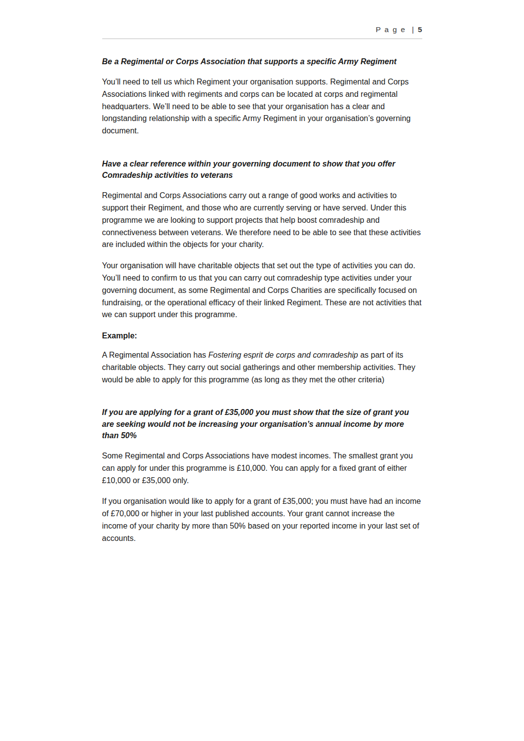P a g e | 5
Be a Regimental or Corps Association that supports a specific Army Regiment
You’ll need to tell us which Regiment your organisation supports. Regimental and Corps Associations linked with regiments and corps can be located at corps and regimental headquarters. We’ll need to be able to see that your organisation has a clear and longstanding relationship with a specific Army Regiment in your organisation’s governing document.
Have a clear reference within your governing document to show that you offer Comradeship activities to veterans
Regimental and Corps Associations carry out a range of good works and activities to support their Regiment, and those who are currently serving or have served. Under this programme we are looking to support projects that help boost comradeship and connectiveness between veterans. We therefore need to be able to see that these activities are included within the objects for your charity.
Your organisation will have charitable objects that set out the type of activities you can do. You’ll need to confirm to us that you can carry out comradeship type activities under your governing document, as some Regimental and Corps Charities are specifically focused on fundraising, or the operational efficacy of their linked Regiment. These are not activities that we can support under this programme.
Example:
A Regimental Association has Fostering esprit de corps and comradeship as part of its charitable objects. They carry out social gatherings and other membership activities. They would be able to apply for this programme (as long as they met the other criteria)
If you are applying for a grant of £35,000 you must show that the size of grant you are seeking would not be increasing your organisation’s annual income by more than 50%
Some Regimental and Corps Associations have modest incomes. The smallest grant you can apply for under this programme is £10,000. You can apply for a fixed grant of either £10,000 or £35,000 only.
If you organisation would like to apply for a grant of £35,000; you must have had an income of £70,000 or higher in your last published accounts. Your grant cannot increase the income of your charity by more than 50% based on your reported income in your last set of accounts.